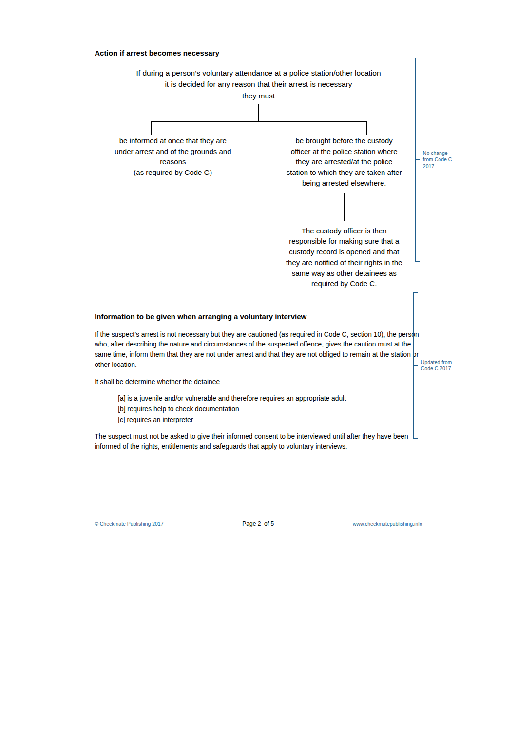Action if arrest becomes necessary
No change
from Code C
2017
Updated from
Code C 2017
If during a person’s voluntary attendance at a police station/other location
it is decided for any reason that their arrest is necessary
they must
be informed at once that they are
under arrest and of the grounds and
reasons
(as required by Code G)
be brought before the custody
officer at the police station where
they are arrested/at the police
station to which they are taken after
being arrested elsewhere.
The custody officer is then
responsible for making sure that a
custody record is opened and that
they are notified of their rights in the
same way as other detainees as
required by Code C.
Information to be given when arranging a voluntary interview
If the suspect’s arrest is not necessary but they are cautioned (as required in Code C, section 10), the person who, after describing the nature and circumstances of the suspected offence, gives the caution must at the same time, inform them that they are not under arrest and that they are not obliged to remain at the station or other location.
It shall be determine whether the detainee
[a] is a juvenile and/or vulnerable and therefore requires an appropriate adult
[b] requires help to check documentation
[c] requires an interpreter
The suspect must not be asked to give their informed consent to be interviewed until after they have been informed of the rights, entitlements and safeguards that apply to voluntary interviews.
© Checkmate Publishing 2017
Page 2 of 5
www.checkmatepublishing.info